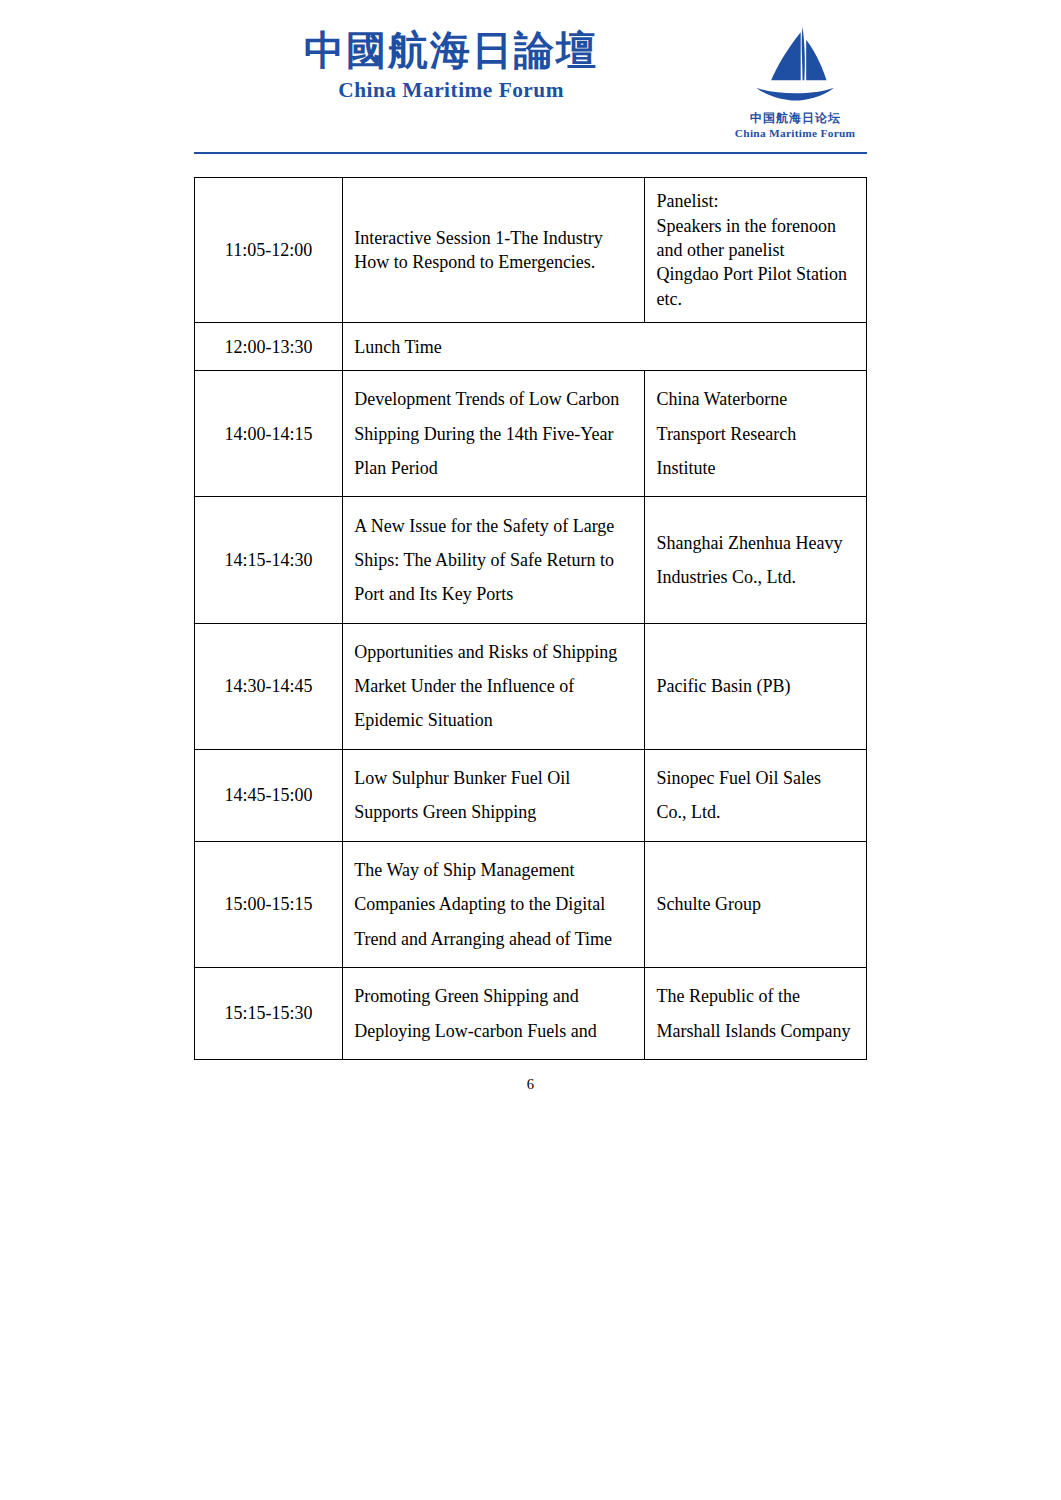中國航海日論壇
China Maritime Forum
中国航海日论坛
China Maritime Forum
| 11:05-12:00 | Interactive Session 1-The Industry How to Respond to Emergencies. | Panelist: Speakers in the forenoon and other panelist Qingdao Port Pilot Station etc. |
| 12:00-13:30 | Lunch Time |
| 14:00-14:15 | Development Trends of Low Carbon Shipping During the 14th Five-Year Plan Period | China Waterborne Transport Research Institute |
| 14:15-14:30 | A New Issue for the Safety of Large Ships: The Ability of Safe Return to Port and Its Key Ports | Shanghai Zhenhua Heavy Industries Co., Ltd. |
| 14:30-14:45 | Opportunities and Risks of Shipping Market Under the Influence of Epidemic Situation | Pacific Basin (PB) |
| 14:45-15:00 | Low Sulphur Bunker Fuel Oil Supports Green Shipping | Sinopec Fuel Oil Sales Co., Ltd. |
| 15:00-15:15 | The Way of Ship Management Companies Adapting to the Digital Trend and Arranging ahead of Time | Schulte Group |
| 15:15-15:30 | Promoting Green Shipping and Deploying Low-carbon Fuels and | The Republic of the Marshall Islands Company |
6